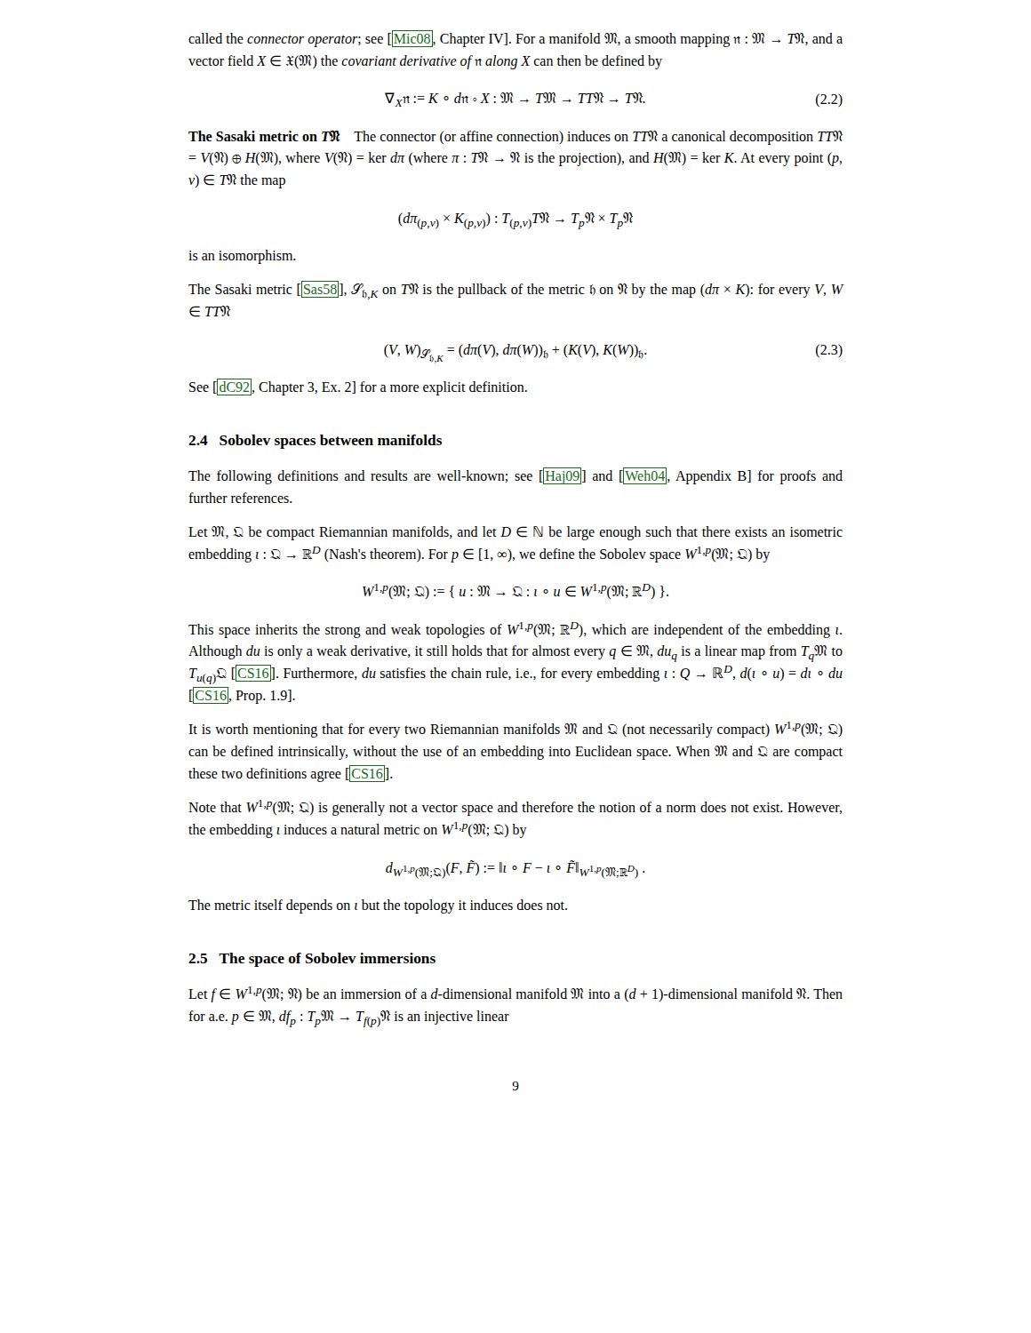called the connector operator; see [Mic08, Chapter IV]. For a manifold 𝔐, a smooth mapping 𝔫 : 𝔐 → T𝔑, and a vector field X ∈ 𝔛(𝔐) the covariant derivative of 𝔫 along X can then be defined by
∇X𝔫 := K ∘ d𝔫 ∘ X : 𝔐 → T𝔐 → TT𝔑 → T𝔑. (2.2)
The Sasaki metric on T𝔑 The connector (or affine connection) induces on TT𝔑 a canonical decomposition TT𝔑 = V(𝔑) ⊕ H(𝔐), where V(𝔑) = ker dπ (where π : T𝔑 → 𝔑 is the projection), and H(𝔐) = ker K. At every point (p, v) ∈ T𝔑 the map
(dπ(p,v) × K(p,v)) : T(p,v)T𝔑 → Tp 𝔑 × Tp 𝔑
is an isomorphism.
The Sasaki metric [Sas58], 𝒮𝔥,K on T𝔑 is the pullback of the metric 𝔥 on 𝔑 by the map (dπ × K): for every V, W ∈ TT𝔑
(V, W)𝒮𝔥,K = (dπ(V), dπ(W))𝔥 + (K(V), K(W))𝔥. (2.3)
See [dC92, Chapter 3, Ex. 2] for a more explicit definition.
2.4 Sobolev spaces between manifolds
The following definitions and results are well-known; see [Haj09] and [Weh04, Appendix B] for proofs and further references.
Let 𝔐, 𝔔 be compact Riemannian manifolds, and let D ∈ ℕ be large enough such that there exists an isometric embedding ι : 𝔔 → ℝD (Nash's theorem). For p ∈ [1, ∞), we define the Sobolev space W1,p(𝔐; 𝔔) by
W1,p(𝔐; 𝔔) := { u : 𝔐 → 𝔔 : ι ∘ u ∈ W1,p(𝔐; ℝD) }.
This space inherits the strong and weak topologies of W1,p(𝔐; ℝD), which are independent of the embedding ι. Although du is only a weak derivative, it still holds that for almost every q ∈ 𝔐, duq is a linear map from Tq 𝔐 to Tu(q)𝔔 [CS16]. Furthermore, du satisfies the chain rule, i.e., for every embedding ι : Q → ℝD, d(ι ∘ u) = dι ∘ du [CS16, Prop. 1.9].
It is worth mentioning that for every two Riemannian manifolds 𝔐 and 𝔔 (not necessarily compact) W1,p(𝔐; 𝔔) can be defined intrinsically, without the use of an embedding into Euclidean space. When 𝔐 and 𝔔 are compact these two definitions agree [CS16].
Note that W1,p(𝔐; 𝔔) is generally not a vector space and therefore the notion of a norm does not exist. However, the embedding ι induces a natural metric on W1,p(𝔐; 𝔔) by
dW1,p(𝔐;𝔔)(F, F̃) := ‖ι ∘ F − ι ∘ F̃‖W1,p(𝔐;ℝD) .
The metric itself depends on ι but the topology it induces does not.
2.5 The space of Sobolev immersions
Let f ∈ W1,p(𝔐; 𝔑) be an immersion of a d-dimensional manifold 𝔐 into a (d + 1)-dimensional manifold 𝔑. Then for a.e. p ∈ 𝔐, dfp : Tp 𝔐 → Tf(p)𝔑 is an injective linear
9